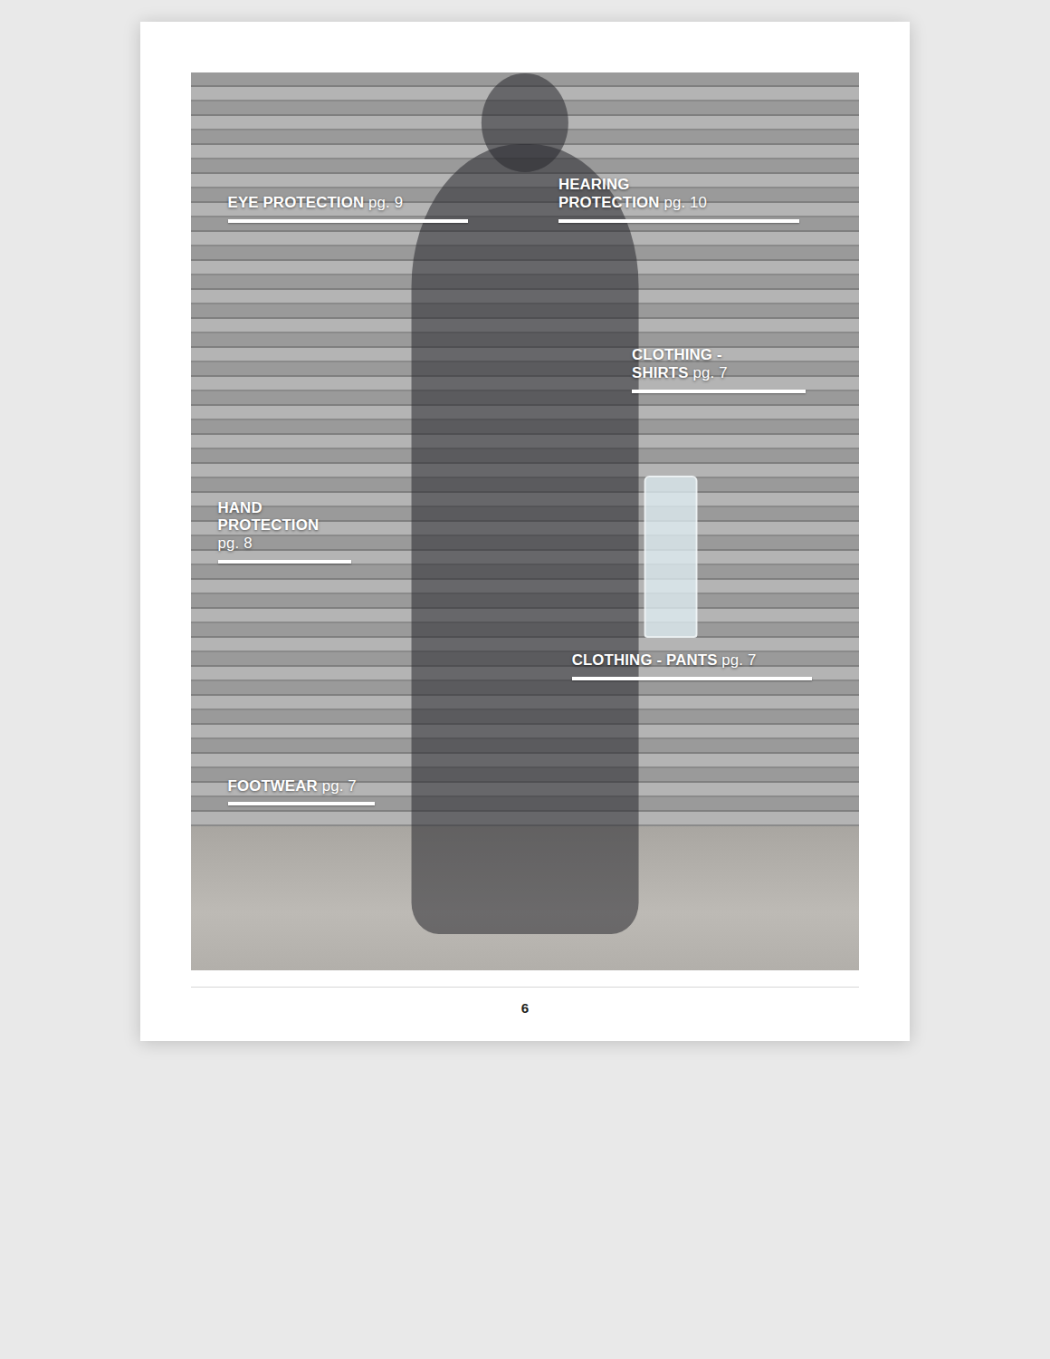Eye Protection pg. 9
Hearing
Protection pg. 10
Clothing -
Shirts pg. 7
Hand
Protection
pg. 8
Clothing - Pants pg. 7
Footwear pg. 7
6